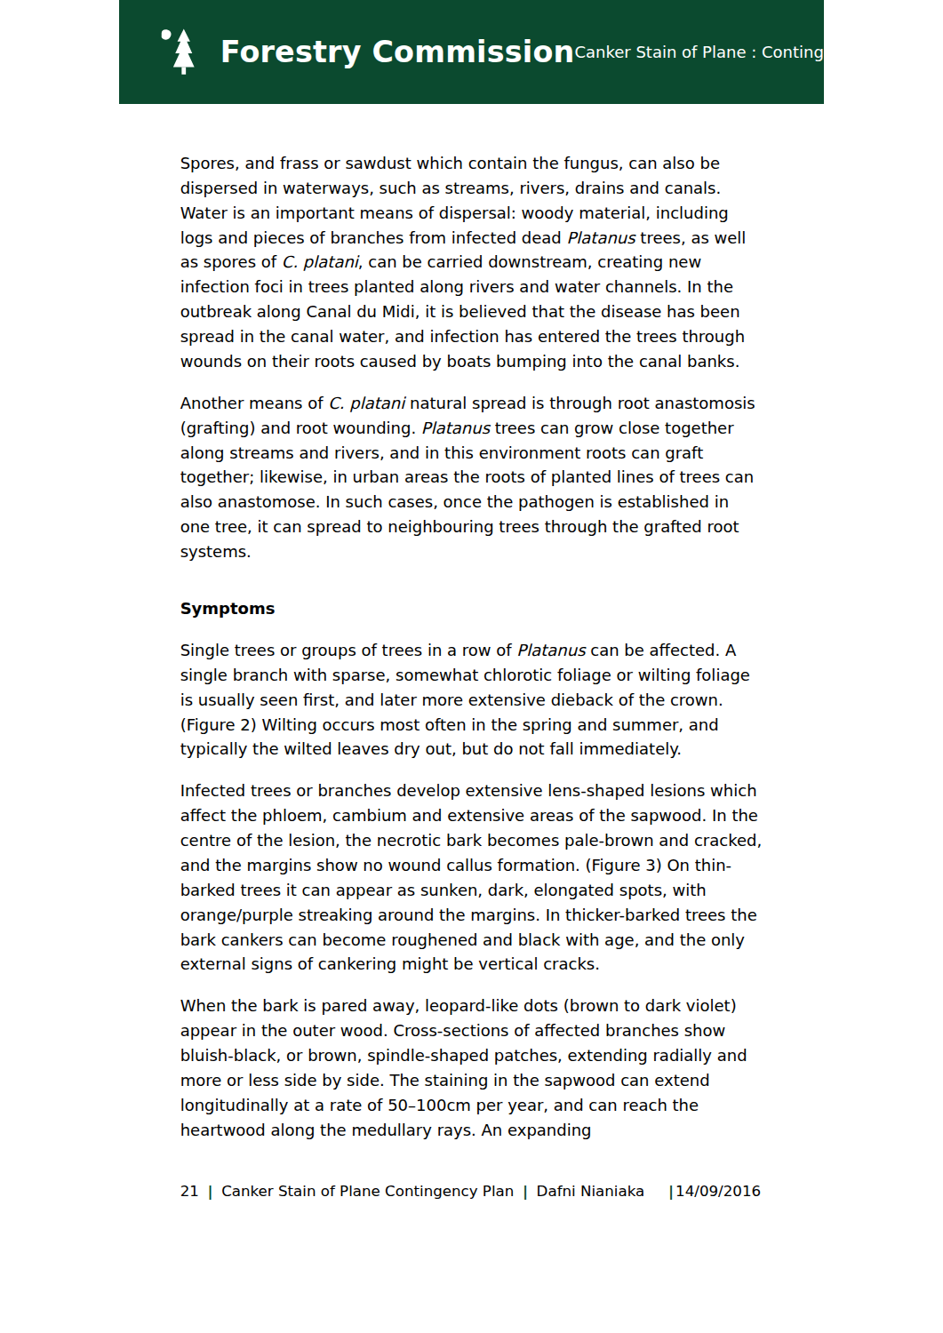Forestry Commission
Canker Stain of Plane : Contingency plan
Spores, and frass or sawdust which contain the fungus, can also be dispersed in waterways, such as streams, rivers, drains and canals. Water is an important means of dispersal: woody material, including logs and pieces of branches from infected dead Platanus trees, as well as spores of C. platani, can be carried downstream, creating new infection foci in trees planted along rivers and water channels. In the outbreak along Canal du Midi, it is believed that the disease has been spread in the canal water, and infection has entered the trees through wounds on their roots caused by boats bumping into the canal banks.
Another means of C. platani natural spread is through root anastomosis (grafting) and root wounding. Platanus trees can grow close together along streams and rivers, and in this environment roots can graft together; likewise, in urban areas the roots of planted lines of trees can also anastomose. In such cases, once the pathogen is established in one tree, it can spread to neighbouring trees through the grafted root systems.
Symptoms
Single trees or groups of trees in a row of Platanus can be affected. A single branch with sparse, somewhat chlorotic foliage or wilting foliage is usually seen first, and later more extensive dieback of the crown. (Figure 2) Wilting occurs most often in the spring and summer, and typically the wilted leaves dry out, but do not fall immediately.
Infected trees or branches develop extensive lens-shaped lesions which affect the phloem, cambium and extensive areas of the sapwood. In the centre of the lesion, the necrotic bark becomes pale-brown and cracked, and the margins show no wound callus formation. (Figure 3) On thin-barked trees it can appear as sunken, dark, elongated spots, with orange/purple streaking around the margins. In thicker-barked trees the bark cankers can become roughened and black with age, and the only external signs of cankering might be vertical cracks.
When the bark is pared away, leopard-like dots (brown to dark violet) appear in the outer wood. Cross-sections of affected branches show bluish-black, or brown, spindle-shaped patches, extending radially and more or less side by side. The staining in the sapwood can extend longitudinally at a rate of 50–100cm per year, and can reach the heartwood along the medullary rays. An expanding
21 | Canker Stain of Plane Contingency Plan | Dafni Nianiaka |14/09/2016